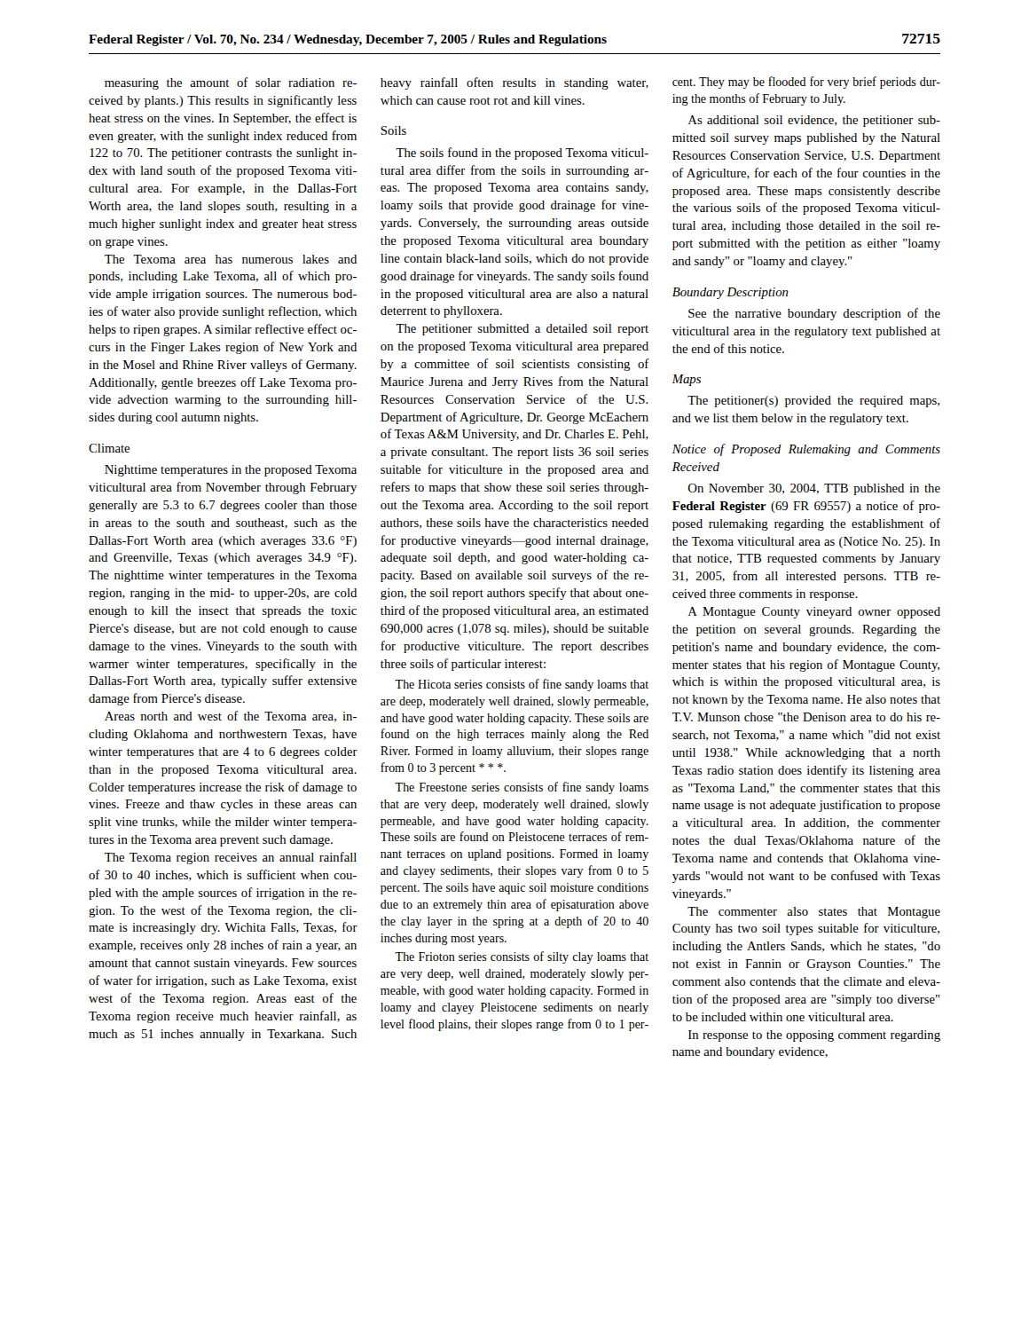Federal Register / Vol. 70, No. 234 / Wednesday, December 7, 2005 / Rules and Regulations
72715
measuring the amount of solar radiation received by plants.) This results in significantly less heat stress on the vines. In September, the effect is even greater, with the sunlight index reduced from 122 to 70. The petitioner contrasts the sunlight index with land south of the proposed Texoma viticultural area. For example, in the Dallas-Fort Worth area, the land slopes south, resulting in a much higher sunlight index and greater heat stress on grape vines.
The Texoma area has numerous lakes and ponds, including Lake Texoma, all of which provide ample irrigation sources. The numerous bodies of water also provide sunlight reflection, which helps to ripen grapes. A similar reflective effect occurs in the Finger Lakes region of New York and in the Mosel and Rhine River valleys of Germany. Additionally, gentle breezes off Lake Texoma provide advection warming to the surrounding hillsides during cool autumn nights.
Climate
Nighttime temperatures in the proposed Texoma viticultural area from November through February generally are 5.3 to 6.7 degrees cooler than those in areas to the south and southeast, such as the Dallas-Fort Worth area (which averages 33.6 °F) and Greenville, Texas (which averages 34.9 °F). The nighttime winter temperatures in the Texoma region, ranging in the mid- to upper-20s, are cold enough to kill the insect that spreads the toxic Pierce's disease, but are not cold enough to cause damage to the vines. Vineyards to the south with warmer winter temperatures, specifically in the Dallas-Fort Worth area, typically suffer extensive damage from Pierce's disease.
Areas north and west of the Texoma area, including Oklahoma and northwestern Texas, have winter temperatures that are 4 to 6 degrees colder than in the proposed Texoma viticultural area. Colder temperatures increase the risk of damage to vines. Freeze and thaw cycles in these areas can split vine trunks, while the milder winter temperatures in the Texoma area prevent such damage.
The Texoma region receives an annual rainfall of 30 to 40 inches, which is sufficient when coupled with the ample sources of irrigation in the region. To the west of the Texoma region, the climate is increasingly dry. Wichita Falls, Texas, for example, receives only 28 inches of rain a year, an amount that cannot sustain vineyards. Few sources of water for irrigation, such as Lake Texoma, exist west of the Texoma region. Areas east of the Texoma region receive much heavier rainfall, as much as 51 inches annually in Texarkana. Such heavy rainfall often results in standing water, which can cause root rot and kill vines.
Soils
The soils found in the proposed Texoma viticultural area differ from the soils in surrounding areas. The proposed Texoma area contains sandy, loamy soils that provide good drainage for vineyards. Conversely, the surrounding areas outside the proposed Texoma viticultural area boundary line contain black-land soils, which do not provide good drainage for vineyards. The sandy soils found in the proposed viticultural area are also a natural deterrent to phylloxera.
The petitioner submitted a detailed soil report on the proposed Texoma viticultural area prepared by a committee of soil scientists consisting of Maurice Jurena and Jerry Rives from the Natural Resources Conservation Service of the U.S. Department of Agriculture, Dr. George McEachern of Texas A&M University, and Dr. Charles E. Pehl, a private consultant. The report lists 36 soil series suitable for viticulture in the proposed area and refers to maps that show these soil series throughout the Texoma area. According to the soil report authors, these soils have the characteristics needed for productive vineyards—good internal drainage, adequate soil depth, and good water-holding capacity. Based on available soil surveys of the region, the soil report authors specify that about one-third of the proposed viticultural area, an estimated 690,000 acres (1,078 sq. miles), should be suitable for productive viticulture. The report describes three soils of particular interest:
The Hicota series consists of fine sandy loams that are deep, moderately well drained, slowly permeable, and have good water holding capacity. These soils are found on the high terraces mainly along the Red River. Formed in loamy alluvium, their slopes range from 0 to 3 percent * * *.
The Freestone series consists of fine sandy loams that are very deep, moderately well drained, slowly permeable, and have good water holding capacity. These soils are found on Pleistocene terraces of remnant terraces on upland positions. Formed in loamy and clayey sediments, their slopes vary from 0 to 5 percent. The soils have aquic soil moisture conditions due to an extremely thin area of episaturation above the clay layer in the spring at a depth of 20 to 40 inches during most years.
The Frioton series consists of silty clay loams that are very deep, well drained, moderately slowly permeable, with good water holding capacity. Formed in loamy and clayey Pleistocene sediments on nearly level flood plains, their slopes range from 0 to 1 percent. They may be flooded for very brief periods during the months of February to July.
As additional soil evidence, the petitioner submitted soil survey maps published by the Natural Resources Conservation Service, U.S. Department of Agriculture, for each of the four counties in the proposed area. These maps consistently describe the various soils of the proposed Texoma viticultural area, including those detailed in the soil report submitted with the petition as either "loamy and sandy" or "loamy and clayey."
Boundary Description
See the narrative boundary description of the viticultural area in the regulatory text published at the end of this notice.
Maps
The petitioner(s) provided the required maps, and we list them below in the regulatory text.
Notice of Proposed Rulemaking and Comments Received
On November 30, 2004, TTB published in the Federal Register (69 FR 69557) a notice of proposed rulemaking regarding the establishment of the Texoma viticultural area as (Notice No. 25). In that notice, TTB requested comments by January 31, 2005, from all interested persons. TTB received three comments in response.
A Montague County vineyard owner opposed the petition on several grounds. Regarding the petition's name and boundary evidence, the commenter states that his region of Montague County, which is within the proposed viticultural area, is not known by the Texoma name. He also notes that T.V. Munson chose "the Denison area to do his research, not Texoma," a name which "did not exist until 1938." While acknowledging that a north Texas radio station does identify its listening area as "Texoma Land," the commenter states that this name usage is not adequate justification to propose a viticultural area. In addition, the commenter notes the dual Texas/Oklahoma nature of the Texoma name and contends that Oklahoma vineyards "would not want to be confused with Texas vineyards."
The commenter also states that Montague County has two soil types suitable for viticulture, including the Antlers Sands, which he states, "do not exist in Fannin or Grayson Counties." The comment also contends that the climate and elevation of the proposed area are "simply too diverse" to be included within one viticultural area.
In response to the opposing comment regarding name and boundary evidence,